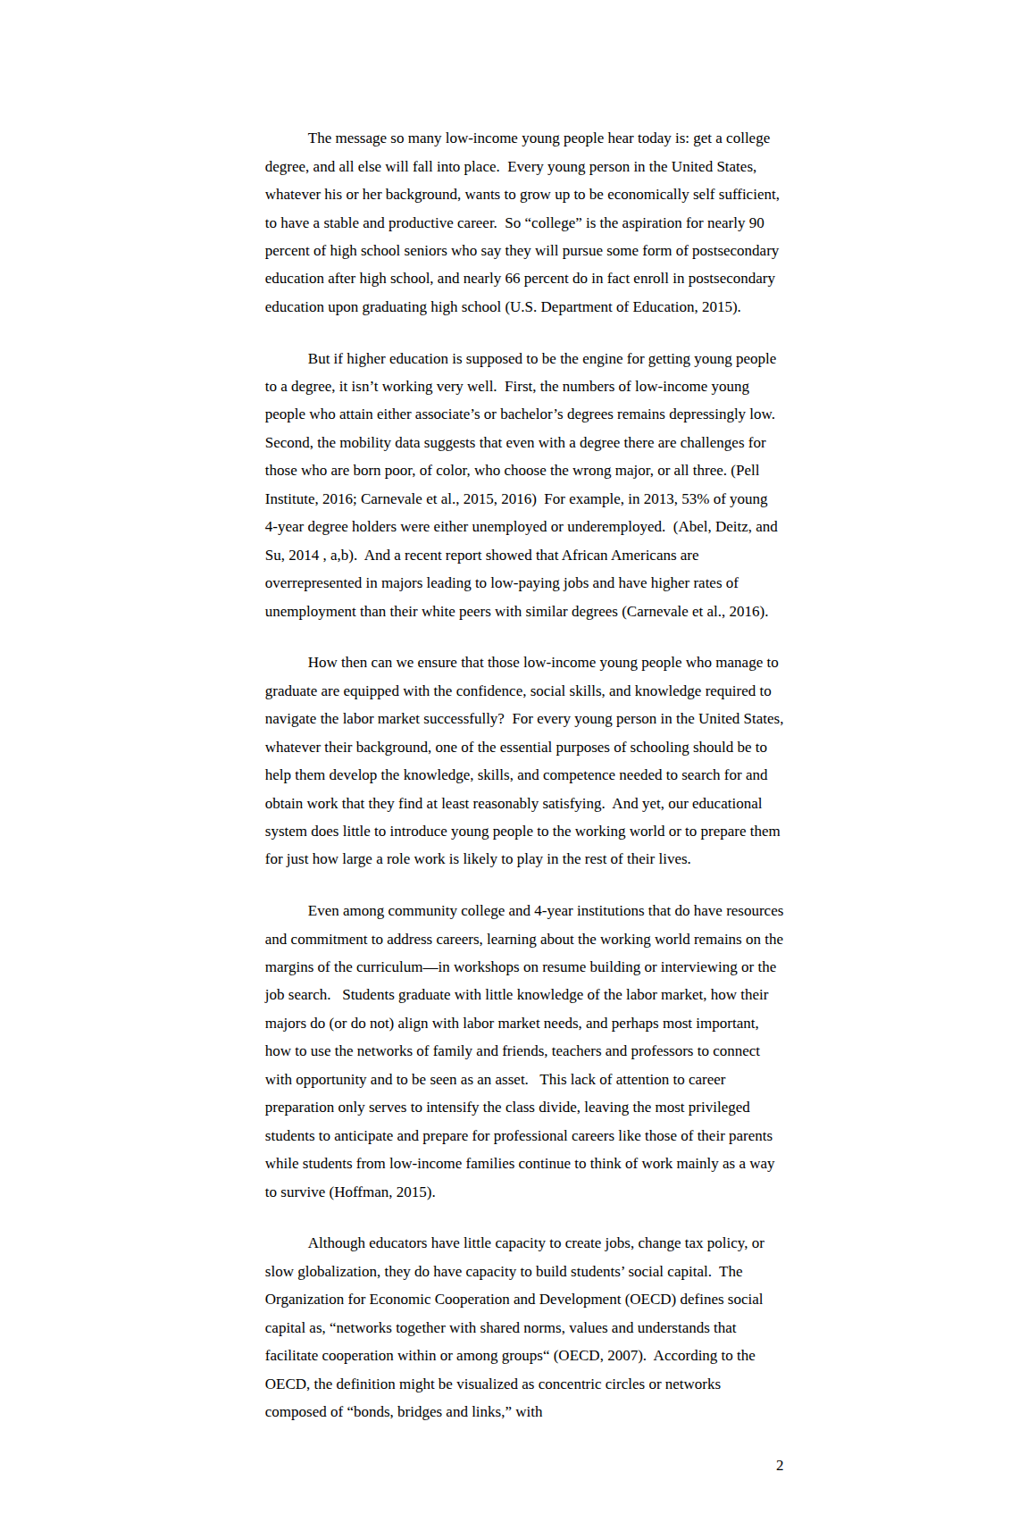The message so many low-income young people hear today is: get a college degree, and all else will fall into place. Every young person in the United States, whatever his or her background, wants to grow up to be economically self sufficient, to have a stable and productive career. So “college” is the aspiration for nearly 90 percent of high school seniors who say they will pursue some form of postsecondary education after high school, and nearly 66 percent do in fact enroll in postsecondary education upon graduating high school (U.S. Department of Education, 2015).
But if higher education is supposed to be the engine for getting young people to a degree, it isn’t working very well. First, the numbers of low-income young people who attain either associate’s or bachelor’s degrees remains depressingly low. Second, the mobility data suggests that even with a degree there are challenges for those who are born poor, of color, who choose the wrong major, or all three. (Pell Institute, 2016; Carnevale et al., 2015, 2016) For example, in 2013, 53% of young 4-year degree holders were either unemployed or underemployed. (Abel, Deitz, and Su, 2014 , a,b). And a recent report showed that African Americans are overrepresented in majors leading to low-paying jobs and have higher rates of unemployment than their white peers with similar degrees (Carnevale et al., 2016).
How then can we ensure that those low-income young people who manage to graduate are equipped with the confidence, social skills, and knowledge required to navigate the labor market successfully? For every young person in the United States, whatever their background, one of the essential purposes of schooling should be to help them develop the knowledge, skills, and competence needed to search for and obtain work that they find at least reasonably satisfying. And yet, our educational system does little to introduce young people to the working world or to prepare them for just how large a role work is likely to play in the rest of their lives.
Even among community college and 4-year institutions that do have resources and commitment to address careers, learning about the working world remains on the margins of the curriculum—in workshops on resume building or interviewing or the job search. Students graduate with little knowledge of the labor market, how their majors do (or do not) align with labor market needs, and perhaps most important, how to use the networks of family and friends, teachers and professors to connect with opportunity and to be seen as an asset. This lack of attention to career preparation only serves to intensify the class divide, leaving the most privileged students to anticipate and prepare for professional careers like those of their parents while students from low-income families continue to think of work mainly as a way to survive (Hoffman, 2015).
Although educators have little capacity to create jobs, change tax policy, or slow globalization, they do have capacity to build students’ social capital. The Organization for Economic Cooperation and Development (OECD) defines social capital as, “networks together with shared norms, values and understands that facilitate cooperation within or among groups“ (OECD, 2007). According to the OECD, the definition might be visualized as concentric circles or networks composed of “bonds, bridges and links,” with
2